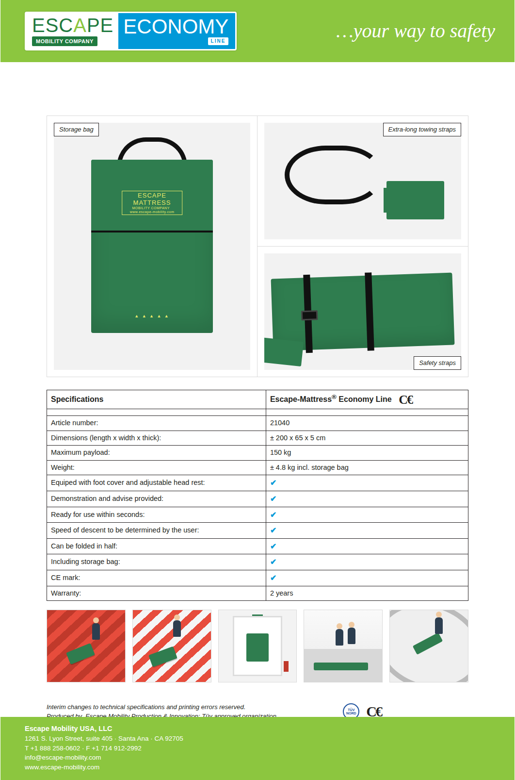ESCAPE
Mobility Company
ECONOMY
LINE
…your way to safety
Storage bag
ESCAPE MATTRESSMOBILITY COMPANY www.escape-mobility.com
▲ ▲ ▲ ▲ ▲
Extra-long towing straps
Safety straps
| Specifications | Escape-Mattress ® Economy Line C€ |
| --- | --- |
| Article number: | 21040 |
| Dimensions (length x width x thick): | ± 200 x 65 x 5 cm |
| Maximum payload: | 150 kg |
| Weight: | ± 4.8 kg incl. storage bag |
| Equiped with foot cover and adjustable head rest: | ✔ |
| Demonstration and advise provided: | ✔ |
| Ready for use within seconds: | ✔ |
| Speed of descent to be determined by the user: | ✔ |
| Can be folded in half: | ✔ |
| Including storage bag: | ✔ |
| CE mark: | ✔ |
| Warranty: | 2 years |
Interim changes to technical specifications and printing errors reserved.
Produced by Escape Mobility Production & Innovation: Tüv approved organization.
TÜV
NORD
C€
Escape Mobility USA, LLC
1261 S. Lyon Street, suite 405 · Santa Ana · CA 92705
T +1 888 258-0602 · F +1 714 912-2992
info@escape-mobility.com
www.escape-mobility.com